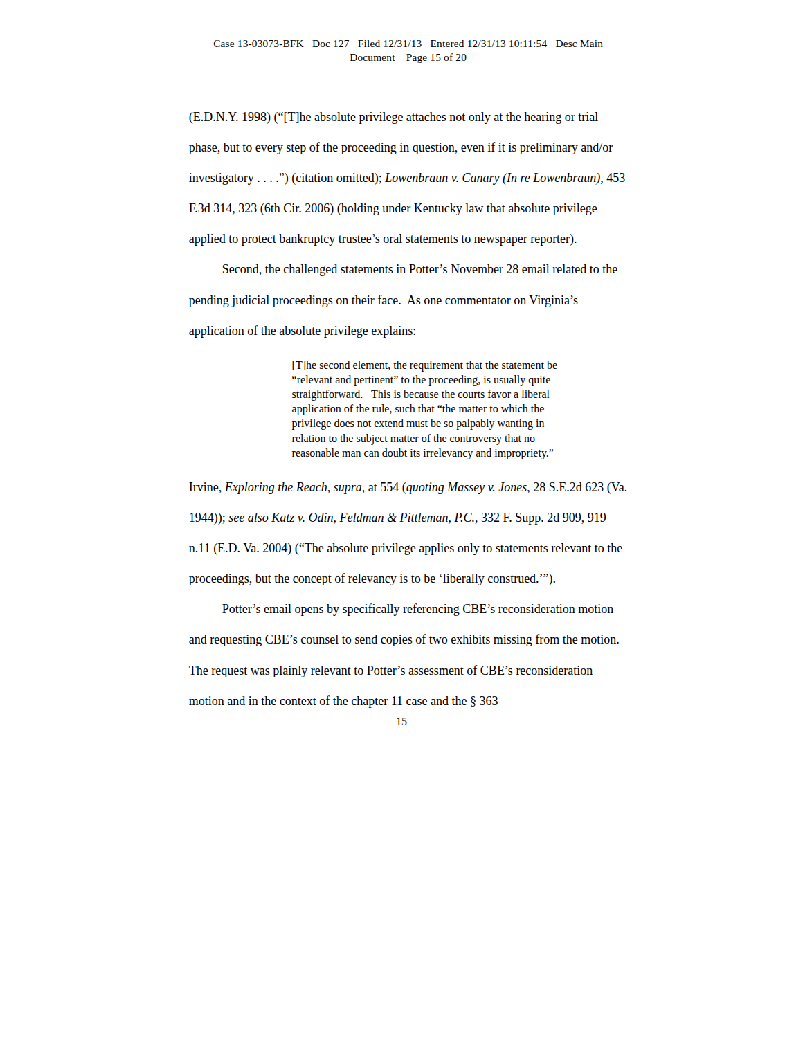Case 13-03073-BFK Doc 127 Filed 12/31/13 Entered 12/31/13 10:11:54 Desc Main
Document Page 15 of 20
(E.D.N.Y. 1998) (“[T]he absolute privilege attaches not only at the hearing or trial phase, but to every step of the proceeding in question, even if it is preliminary and/or investigatory . . . .”) (citation omitted); Lowenbraun v. Canary (In re Lowenbraun), 453 F.3d 314, 323 (6th Cir. 2006) (holding under Kentucky law that absolute privilege applied to protect bankruptcy trustee’s oral statements to newspaper reporter).
Second, the challenged statements in Potter’s November 28 email related to the pending judicial proceedings on their face. As one commentator on Virginia’s application of the absolute privilege explains:
[T]he second element, the requirement that the statement be “relevant and pertinent” to the proceeding, is usually quite straightforward. This is because the courts favor a liberal application of the rule, such that “the matter to which the privilege does not extend must be so palpably wanting in relation to the subject matter of the controversy that no reasonable man can doubt its irrelevancy and impropriety.”
Irvine, Exploring the Reach, supra, at 554 (quoting Massey v. Jones, 28 S.E.2d 623 (Va. 1944)); see also Katz v. Odin, Feldman & Pittleman, P.C., 332 F. Supp. 2d 909, 919 n.11 (E.D. Va. 2004) (“The absolute privilege applies only to statements relevant to the proceedings, but the concept of relevancy is to be ‘liberally construed.’”).
Potter’s email opens by specifically referencing CBE’s reconsideration motion and requesting CBE’s counsel to send copies of two exhibits missing from the motion. The request was plainly relevant to Potter’s assessment of CBE’s reconsideration motion and in the context of the chapter 11 case and the § 363
15